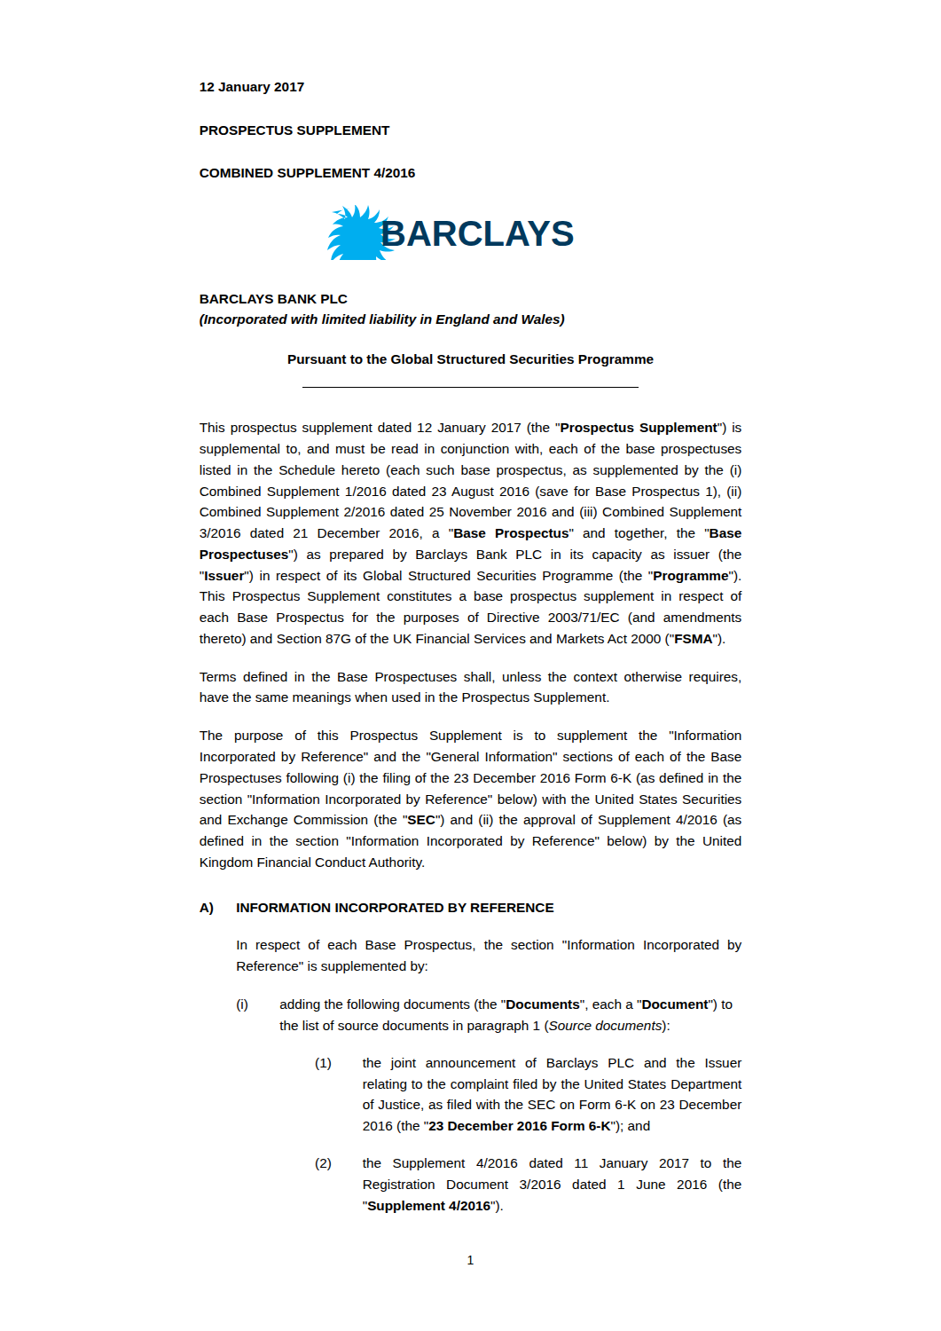12 January 2017
PROSPECTUS SUPPLEMENT
COMBINED SUPPLEMENT 4/2016
BARCLAYS
BARCLAYS BANK PLC
(Incorporated with limited liability in England and Wales)
Pursuant to the Global Structured Securities Programme
This prospectus supplement dated 12 January 2017 (the "Prospectus Supplement") is supplemental to, and must be read in conjunction with, each of the base prospectuses listed in the Schedule hereto (each such base prospectus, as supplemented by the (i) Combined Supplement 1/2016 dated 23 August 2016 (save for Base Prospectus 1), (ii) Combined Supplement 2/2016 dated 25 November 2016 and (iii) Combined Supplement 3/2016 dated 21 December 2016, a "Base Prospectus" and together, the "Base Prospectuses") as prepared by Barclays Bank PLC in its capacity as issuer (the "Issuer") in respect of its Global Structured Securities Programme (the "Programme"). This Prospectus Supplement constitutes a base prospectus supplement in respect of each Base Prospectus for the purposes of Directive 2003/71/EC (and amendments thereto) and Section 87G of the UK Financial Services and Markets Act 2000 ("FSMA").
Terms defined in the Base Prospectuses shall, unless the context otherwise requires, have the same meanings when used in the Prospectus Supplement.
The purpose of this Prospectus Supplement is to supplement the "Information Incorporated by Reference" and the "General Information" sections of each of the Base Prospectuses following (i) the filing of the 23 December 2016 Form 6-K (as defined in the section "Information Incorporated by Reference" below) with the United States Securities and Exchange Commission (the "SEC") and (ii) the approval of Supplement 4/2016 (as defined in the section "Information Incorporated by Reference" below) by the United Kingdom Financial Conduct Authority.
A) INFORMATION INCORPORATED BY REFERENCE
In respect of each Base Prospectus, the section "Information Incorporated by Reference" is supplemented by:
(i) adding the following documents (the "Documents", each a "Document") to the list of source documents in paragraph 1 (Source documents):
(1) the joint announcement of Barclays PLC and the Issuer relating to the complaint filed by the United States Department of Justice, as filed with the SEC on Form 6-K on 23 December 2016 (the "23 December 2016 Form 6-K"); and
(2) the Supplement 4/2016 dated 11 January 2017 to the Registration Document 3/2016 dated 1 June 2016 (the "Supplement 4/2016").
1